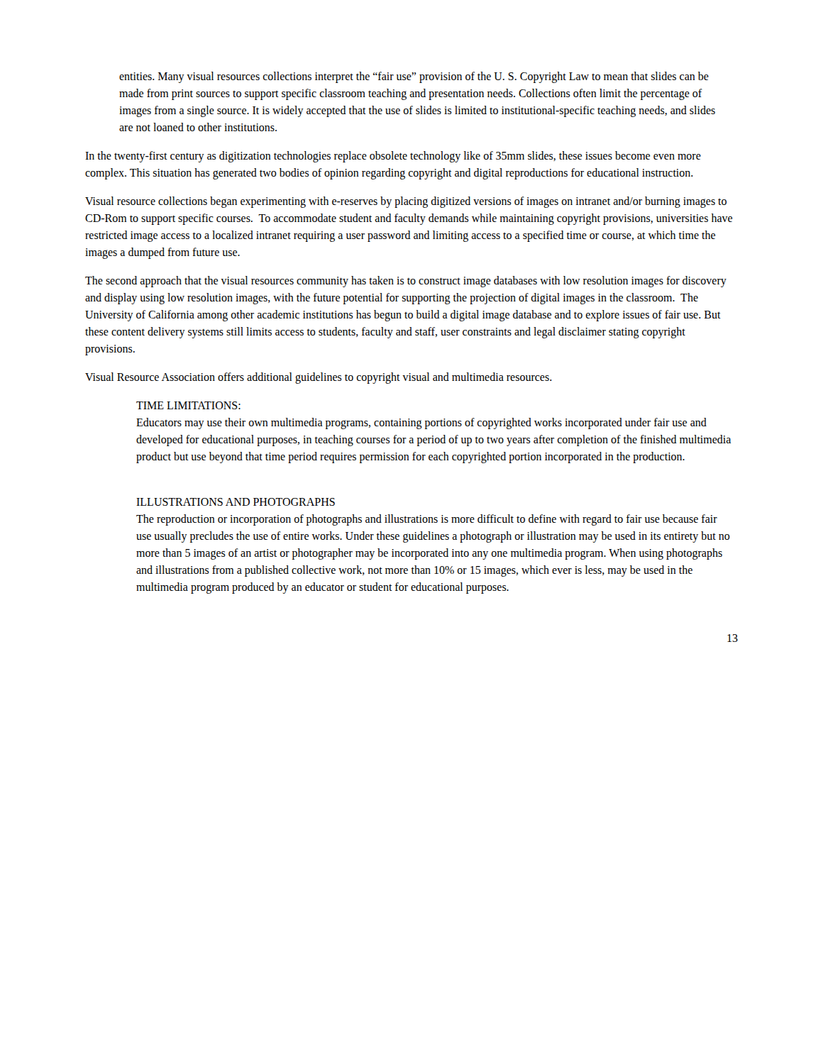entities. Many visual resources collections interpret the “fair use” provision of the U. S. Copyright Law to mean that slides can be made from print sources to support specific classroom teaching and presentation needs. Collections often limit the percentage of images from a single source. It is widely accepted that the use of slides is limited to institutional-specific teaching needs, and slides are not loaned to other institutions.
In the twenty-first century as digitization technologies replace obsolete technology like of 35mm slides, these issues become even more complex. This situation has generated two bodies of opinion regarding copyright and digital reproductions for educational instruction.
Visual resource collections began experimenting with e-reserves by placing digitized versions of images on intranet and/or burning images to CD-Rom to support specific courses. To accommodate student and faculty demands while maintaining copyright provisions, universities have restricted image access to a localized intranet requiring a user password and limiting access to a specified time or course, at which time the images a dumped from future use.
The second approach that the visual resources community has taken is to construct image databases with low resolution images for discovery and display using low resolution images, with the future potential for supporting the projection of digital images in the classroom. The University of California among other academic institutions has begun to build a digital image database and to explore issues of fair use. But these content delivery systems still limits access to students, faculty and staff, user constraints and legal disclaimer stating copyright provisions.
Visual Resource Association offers additional guidelines to copyright visual and multimedia resources.
TIME LIMITATIONS:
Educators may use their own multimedia programs, containing portions of copyrighted works incorporated under fair use and developed for educational purposes, in teaching courses for a period of up to two years after completion of the finished multimedia product but use beyond that time period requires permission for each copyrighted portion incorporated in the production.
ILLUSTRATIONS AND PHOTOGRAPHS
The reproduction or incorporation of photographs and illustrations is more difficult to define with regard to fair use because fair use usually precludes the use of entire works. Under these guidelines a photograph or illustration may be used in its entirety but no more than 5 images of an artist or photographer may be incorporated into any one multimedia program. When using photographs and illustrations from a published collective work, not more than 10% or 15 images, which ever is less, may be used in the multimedia program produced by an educator or student for educational purposes.
13